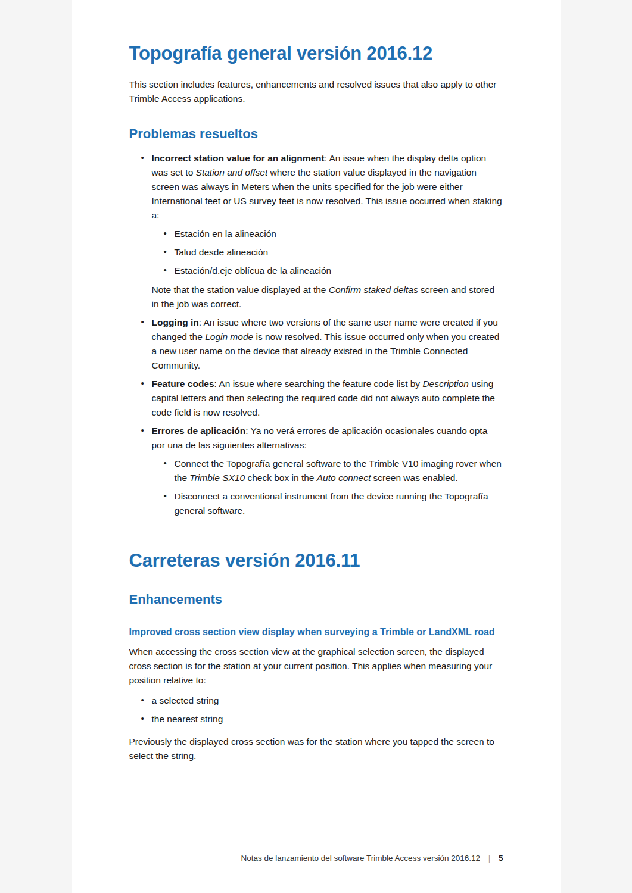Topografía general versión 2016.12
This section includes features, enhancements and resolved issues that also apply to other Trimble Access applications.
Problemas resueltos
Incorrect station value for an alignment: An issue when the display delta option was set to Station and offset where the station value displayed in the navigation screen was always in Meters when the units specified for the job were either International feet or US survey feet is now resolved. This issue occurred when staking a:
Estación en la alineación
Talud desde alineación
Estación/d.eje oblícua de la alineación
Note that the station value displayed at the Confirm staked deltas screen and stored in the job was correct.
Logging in: An issue where two versions of the same user name were created if you changed the Login mode is now resolved. This issue occurred only when you created a new user name on the device that already existed in the Trimble Connected Community.
Feature codes: An issue where searching the feature code list by Description using capital letters and then selecting the required code did not always auto complete the code field is now resolved.
Errores de aplicación: Ya no verá errores de aplicación ocasionales cuando opta por una de las siguientes alternativas:
Connect the Topografía general software to the Trimble V10 imaging rover when the Trimble SX10 check box in the Auto connect screen was enabled.
Disconnect a conventional instrument from the device running the Topografía general software.
Carreteras versión 2016.11
Enhancements
Improved cross section view display when surveying a Trimble or LandXML road
When accessing the cross section view at the graphical selection screen, the displayed cross section is for the station at your current position. This applies when measuring your position relative to:
a selected string
the nearest string
Previously the displayed cross section was for the station where you tapped the screen to select the string.
Notas de lanzamiento del software Trimble Access versión 2016.12 | 5